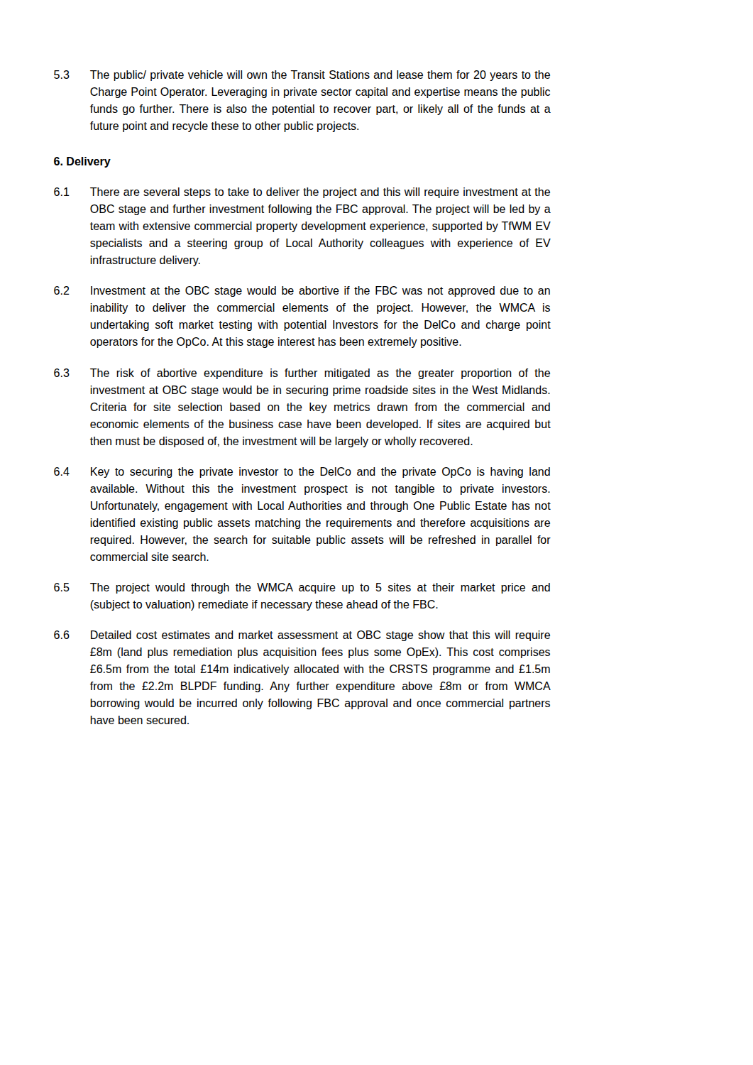5.3
The public/ private vehicle will own the Transit Stations and lease them for 20 years to the Charge Point Operator. Leveraging in private sector capital and expertise means the public funds go further. There is also the potential to recover part, or likely all of the funds at a future point and recycle these to other public projects.
6. Delivery
6.1
There are several steps to take to deliver the project and this will require investment at the OBC stage and further investment following the FBC approval. The project will be led by a team with extensive commercial property development experience, supported by TfWM EV specialists and a steering group of Local Authority colleagues with experience of EV infrastructure delivery.
6.2
Investment at the OBC stage would be abortive if the FBC was not approved due to an inability to deliver the commercial elements of the project. However, the WMCA is undertaking soft market testing with potential Investors for the DelCo and charge point operators for the OpCo. At this stage interest has been extremely positive.
6.3
The risk of abortive expenditure is further mitigated as the greater proportion of the investment at OBC stage would be in securing prime roadside sites in the West Midlands. Criteria for site selection based on the key metrics drawn from the commercial and economic elements of the business case have been developed. If sites are acquired but then must be disposed of, the investment will be largely or wholly recovered.
6.4
Key to securing the private investor to the DelCo and the private OpCo is having land available. Without this the investment prospect is not tangible to private investors. Unfortunately, engagement with Local Authorities and through One Public Estate has not identified existing public assets matching the requirements and therefore acquisitions are required. However, the search for suitable public assets will be refreshed in parallel for commercial site search.
6.5
The project would through the WMCA acquire up to 5 sites at their market price and (subject to valuation) remediate if necessary these ahead of the FBC.
6.6
Detailed cost estimates and market assessment at OBC stage show that this will require £8m (land plus remediation plus acquisition fees plus some OpEx). This cost comprises £6.5m from the total £14m indicatively allocated with the CRSTS programme and £1.5m from the £2.2m BLPDF funding. Any further expenditure above £8m or from WMCA borrowing would be incurred only following FBC approval and once commercial partners have been secured.